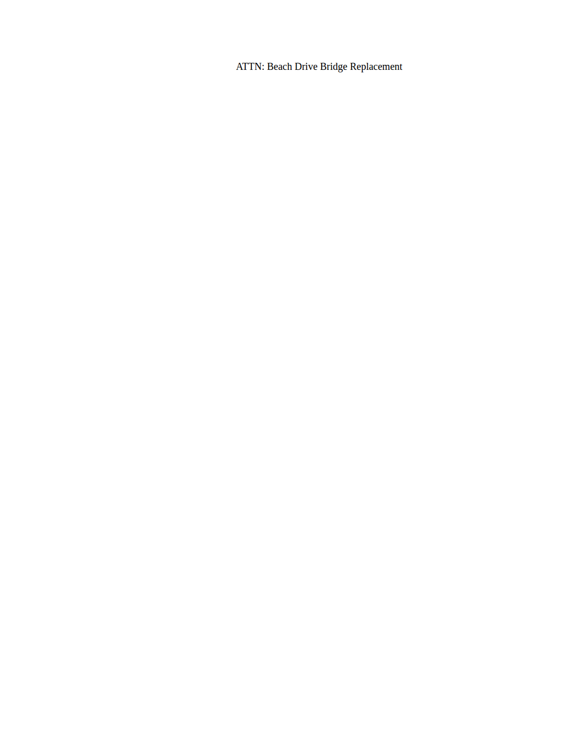ATTN: Beach Drive Bridge Replacement